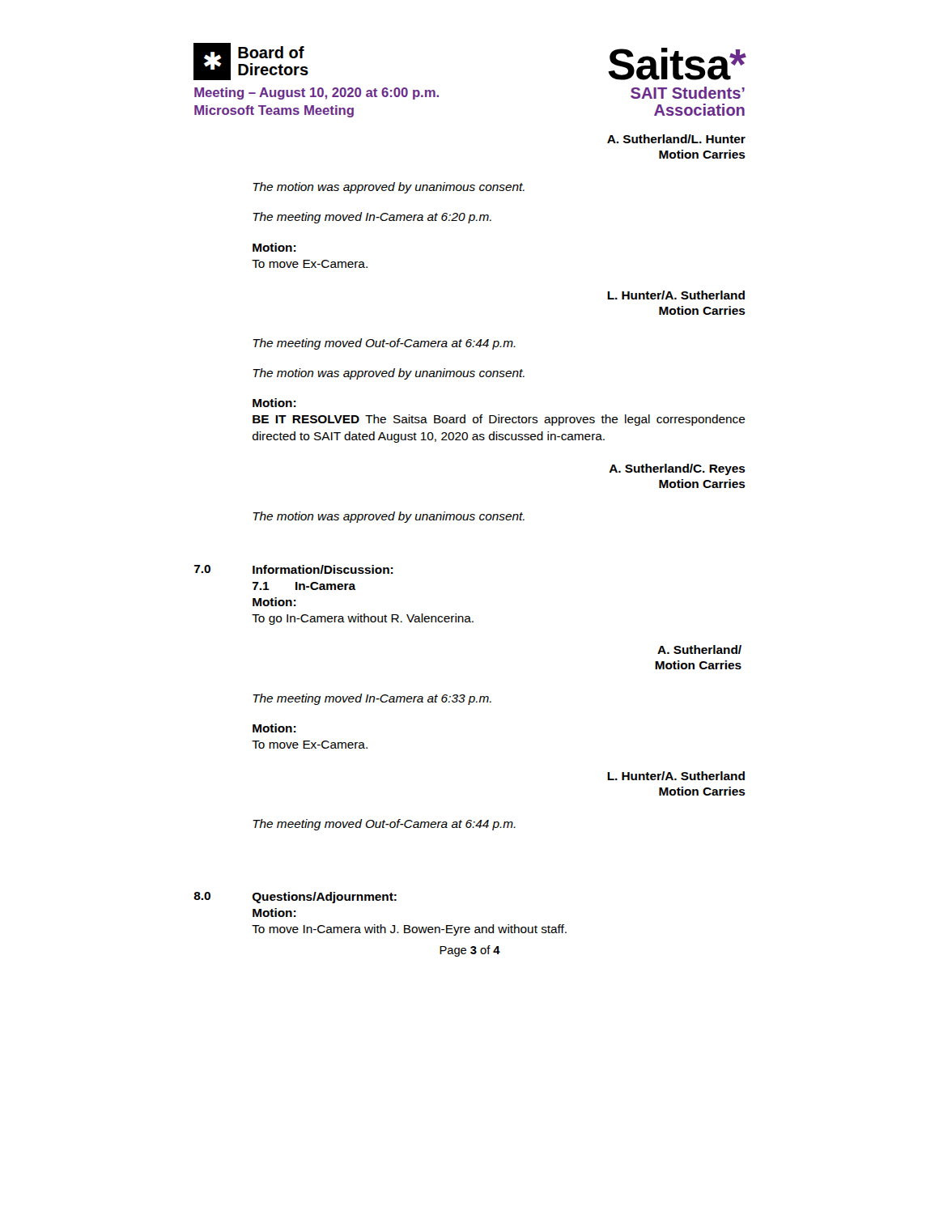✱
Board of
Directors
Meeting – August 10, 2020 at 6:00 p.m.
Microsoft Teams Meeting
Saitsa*
SAIT Students’
Association
A. Sutherland/L. Hunter
Motion Carries
The motion was approved by unanimous consent.
The meeting moved In-Camera at 6:20 p.m.
Motion:
To move Ex-Camera.
L. Hunter/A. Sutherland
Motion Carries
The meeting moved Out-of-Camera at 6:44 p.m.
The motion was approved by unanimous consent.
Motion:
BE IT RESOLVED The Saitsa Board of Directors approves the legal correspondence directed to SAIT dated August 10, 2020 as discussed in-camera.
A. Sutherland/C. Reyes
Motion Carries
The motion was approved by unanimous consent.
7.0
Information/Discussion:
7.1 In-Camera
Motion:
To go In-Camera without R. Valencerina.
A. Sutherland/
Motion Carries
The meeting moved In-Camera at 6:33 p.m.
Motion:
To move Ex-Camera.
L. Hunter/A. Sutherland
Motion Carries
The meeting moved Out-of-Camera at 6:44 p.m.
8.0
Questions/Adjournment:
Motion:
To move In-Camera with J. Bowen-Eyre and without staff.
Page 3 of 4